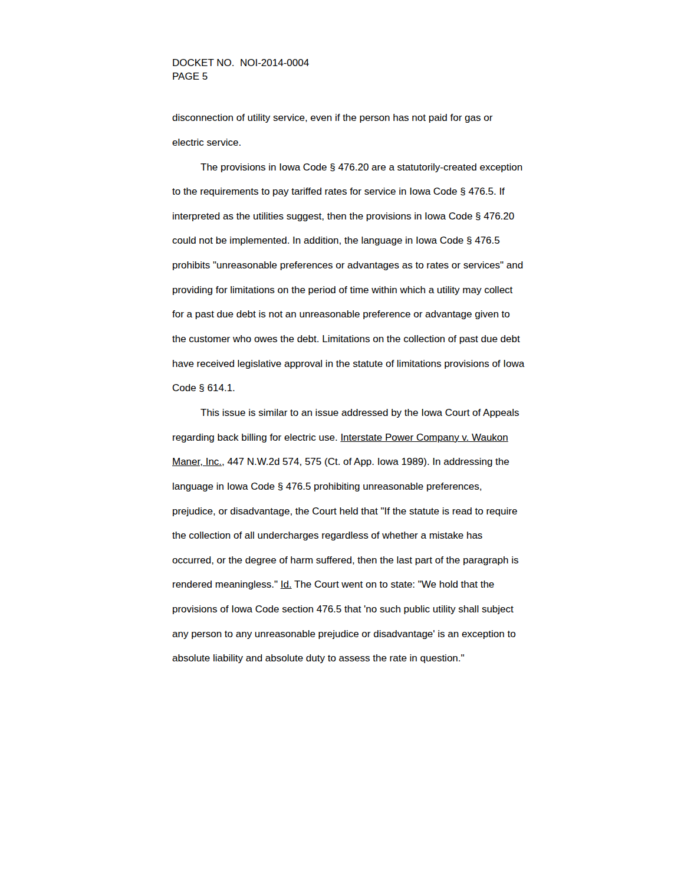DOCKET NO. NOI-2014-0004
PAGE 5
disconnection of utility service, even if the person has not paid for gas or electric service.
The provisions in Iowa Code § 476.20 are a statutorily-created exception to the requirements to pay tariffed rates for service in Iowa Code § 476.5. If interpreted as the utilities suggest, then the provisions in Iowa Code § 476.20 could not be implemented. In addition, the language in Iowa Code § 476.5 prohibits "unreasonable preferences or advantages as to rates or services" and providing for limitations on the period of time within which a utility may collect for a past due debt is not an unreasonable preference or advantage given to the customer who owes the debt. Limitations on the collection of past due debt have received legislative approval in the statute of limitations provisions of Iowa Code § 614.1.
This issue is similar to an issue addressed by the Iowa Court of Appeals regarding back billing for electric use. Interstate Power Company v. Waukon Maner, Inc., 447 N.W.2d 574, 575 (Ct. of App. Iowa 1989). In addressing the language in Iowa Code § 476.5 prohibiting unreasonable preferences, prejudice, or disadvantage, the Court held that "If the statute is read to require the collection of all undercharges regardless of whether a mistake has occurred, or the degree of harm suffered, then the last part of the paragraph is rendered meaningless." Id. The Court went on to state: "We hold that the provisions of Iowa Code section 476.5 that 'no such public utility shall subject any person to any unreasonable prejudice or disadvantage' is an exception to absolute liability and absolute duty to assess the rate in question."